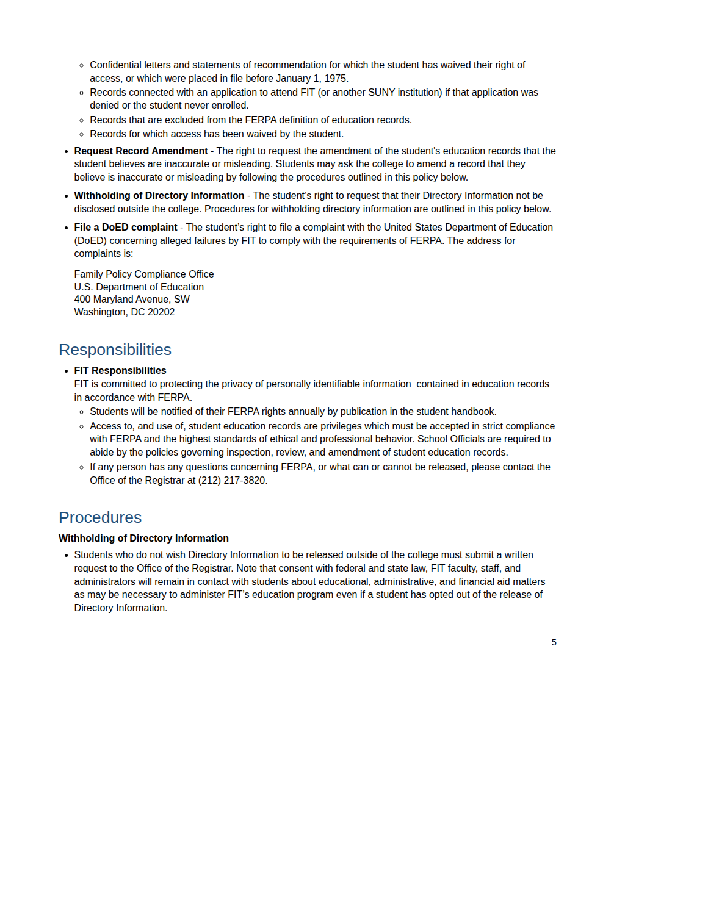Confidential letters and statements of recommendation for which the student has waived their right of access, or which were placed in file before January 1, 1975.
Records connected with an application to attend FIT (or another SUNY institution) if that application was denied or the student never enrolled.
Records that are excluded from the FERPA definition of education records.
Records for which access has been waived by the student.
Request Record Amendment - The right to request the amendment of the student's education records that the student believes are inaccurate or misleading. Students may ask the college to amend a record that they believe is inaccurate or misleading by following the procedures outlined in this policy below.
Withholding of Directory Information - The student’s right to request that their Directory Information not be disclosed outside the college. Procedures for withholding directory information are outlined in this policy below.
File a DoED complaint - The student’s right to file a complaint with the United States Department of Education (DoED) concerning alleged failures by FIT to comply with the requirements of FERPA. The address for complaints is:
Family Policy Compliance Office
U.S. Department of Education
400 Maryland Avenue, SW
Washington, DC 20202
Responsibilities
FIT Responsibilities
FIT is committed to protecting the privacy of personally identifiable information contained in education records in accordance with FERPA.
Students will be notified of their FERPA rights annually by publication in the student handbook.
Access to, and use of, student education records are privileges which must be accepted in strict compliance with FERPA and the highest standards of ethical and professional behavior. School Officials are required to abide by the policies governing inspection, review, and amendment of student education records.
If any person has any questions concerning FERPA, or what can or cannot be released, please contact the Office of the Registrar at (212) 217-3820.
Procedures
Withholding of Directory Information
Students who do not wish Directory Information to be released outside of the college must submit a written request to the Office of the Registrar. Note that consent with federal and state law, FIT faculty, staff, and administrators will remain in contact with students about educational, administrative, and financial aid matters as may be necessary to administer FIT’s education program even if a student has opted out of the release of Directory Information.
5